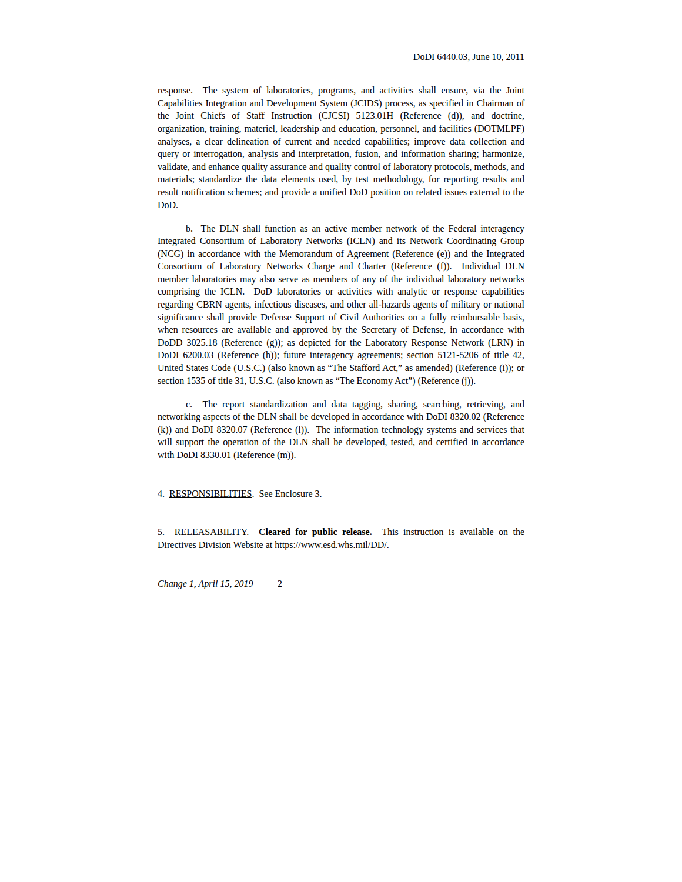DoDI 6440.03, June 10, 2011
response. The system of laboratories, programs, and activities shall ensure, via the Joint Capabilities Integration and Development System (JCIDS) process, as specified in Chairman of the Joint Chiefs of Staff Instruction (CJCSI) 5123.01H (Reference (d)), and doctrine, organization, training, materiel, leadership and education, personnel, and facilities (DOTMLPF) analyses, a clear delineation of current and needed capabilities; improve data collection and query or interrogation, analysis and interpretation, fusion, and information sharing; harmonize, validate, and enhance quality assurance and quality control of laboratory protocols, methods, and materials; standardize the data elements used, by test methodology, for reporting results and result notification schemes; and provide a unified DoD position on related issues external to the DoD.
b. The DLN shall function as an active member network of the Federal interagency Integrated Consortium of Laboratory Networks (ICLN) and its Network Coordinating Group (NCG) in accordance with the Memorandum of Agreement (Reference (e)) and the Integrated Consortium of Laboratory Networks Charge and Charter (Reference (f)). Individual DLN member laboratories may also serve as members of any of the individual laboratory networks comprising the ICLN. DoD laboratories or activities with analytic or response capabilities regarding CBRN agents, infectious diseases, and other all-hazards agents of military or national significance shall provide Defense Support of Civil Authorities on a fully reimbursable basis, when resources are available and approved by the Secretary of Defense, in accordance with DoDD 3025.18 (Reference (g)); as depicted for the Laboratory Response Network (LRN) in DoDI 6200.03 (Reference (h)); future interagency agreements; section 5121-5206 of title 42, United States Code (U.S.C.) (also known as “The Stafford Act,” as amended) (Reference (i)); or section 1535 of title 31, U.S.C. (also known as “The Economy Act”) (Reference (j)).
c. The report standardization and data tagging, sharing, searching, retrieving, and networking aspects of the DLN shall be developed in accordance with DoDI 8320.02 (Reference (k)) and DoDI 8320.07 (Reference (l)). The information technology systems and services that will support the operation of the DLN shall be developed, tested, and certified in accordance with DoDI 8330.01 (Reference (m)).
4. RESPONSIBILITIES. See Enclosure 3.
5. RELEASABILITY. Cleared for public release. This instruction is available on the Directives Division Website at https://www.esd.whs.mil/DD/.
Change 1, April 15, 20192